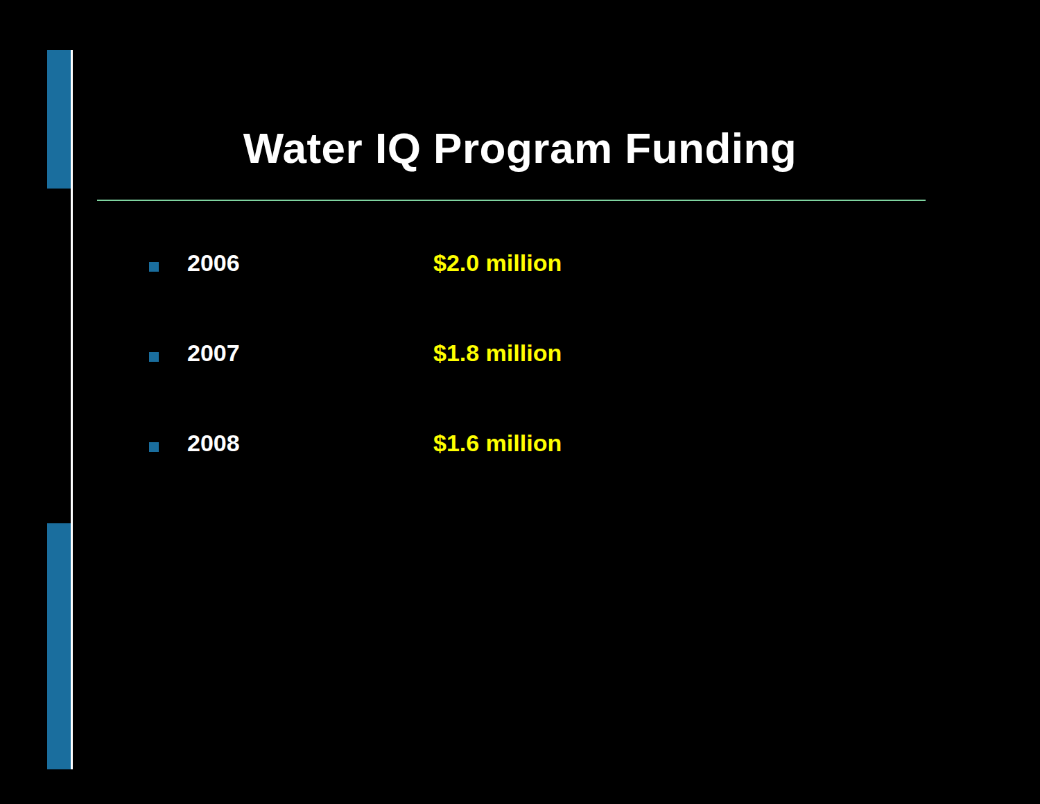Water IQ Program Funding
2006 $2.0 million
2007 $1.8 million
2008 $1.6 million